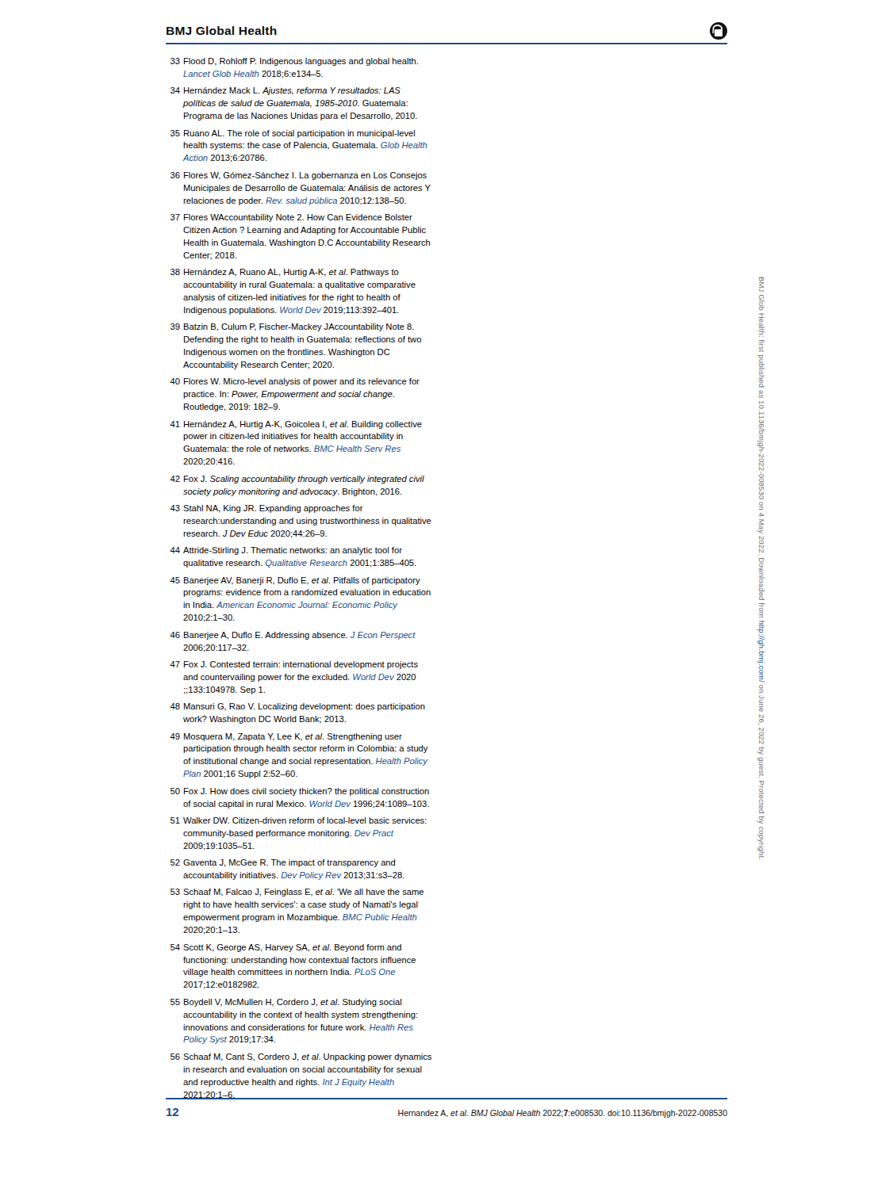BMJ Global Health
33 Flood D, Rohloff P. Indigenous languages and global health. Lancet Glob Health 2018;6:e134–5.
34 Hernández Mack L. Ajustes, reforma Y resultados: LAS políticas de salud de Guatemala, 1985-2010. Guatemala: Programa de las Naciones Unidas para el Desarrollo, 2010.
35 Ruano AL. The role of social participation in municipal-level health systems: the case of Palencia, Guatemala. Glob Health Action 2013;6:20786.
36 Flores W, Gómez-Sánchez I. La gobernanza en Los Consejos Municipales de Desarrollo de Guatemala: Análisis de actores Y relaciones de poder. Rev. salud pública 2010;12:138–50.
37 Flores WAccountability Note 2. How Can Evidence Bolster Citizen Action ? Learning and Adapting for Accountable Public Health in Guatemala. Washington D.C Accountability Research Center; 2018.
38 Hernández A, Ruano AL, Hurtig A-K, et al. Pathways to accountability in rural Guatemala: a qualitative comparative analysis of citizen-led initiatives for the right to health of Indigenous populations. World Dev 2019;113:392–401.
39 Batzin B, Culum P, Fischer-Mackey JAccountability Note 8. Defending the right to health in Guatemala: reflections of two Indigenous women on the frontlines. Washington DC Accountability Research Center; 2020.
40 Flores W. Micro-level analysis of power and its relevance for practice. In: Power, Empowerment and social change. Routledge, 2019: 182–9.
41 Hernández A, Hurtig A-K, Goicolea I, et al. Building collective power in citizen-led initiatives for health accountability in Guatemala: the role of networks. BMC Health Serv Res 2020;20:416.
42 Fox J. Scaling accountability through vertically integrated civil society policy monitoring and advocacy. Brighton, 2016.
43 Stahl NA, King JR. Expanding approaches for research:understanding and using trustworthiness in qualitative research. J Dev Educ 2020;44:26–9.
44 Attride-Stirling J. Thematic networks: an analytic tool for qualitative research. Qualitative Research 2001;1:385–405.
45 Banerjee AV, Banerji R, Duflo E, et al. Pitfalls of participatory programs: evidence from a randomized evaluation in education in India. American Economic Journal: Economic Policy 2010;2:1–30.
46 Banerjee A, Duflo E. Addressing absence. J Econ Perspect 2006;20:117–32.
47 Fox J. Contested terrain: international development projects and countervailing power for the excluded. World Dev 2020 ;;133:104978. Sep 1.
48 Mansuri G, Rao V. Localizing development: does participation work? Washington DC World Bank; 2013.
49 Mosquera M, Zapata Y, Lee K, et al. Strengthening user participation through health sector reform in Colombia: a study of institutional change and social representation. Health Policy Plan 2001;16 Suppl 2:52–60.
50 Fox J. How does civil society thicken? the political construction of social capital in rural Mexico. World Dev 1996;24:1089–103.
51 Walker DW. Citizen-driven reform of local-level basic services: community-based performance monitoring. Dev Pract 2009;19:1035–51.
52 Gaventa J, McGee R. The impact of transparency and accountability initiatives. Dev Policy Rev 2013;31:s3–28.
53 Schaaf M, Falcao J, Feinglass E, et al. 'We all have the same right to have health services': a case study of Namati's legal empowerment program in Mozambique. BMC Public Health 2020;20:1–13.
54 Scott K, George AS, Harvey SA, et al. Beyond form and functioning: understanding how contextual factors influence village health committees in northern India. PLoS One 2017;12:e0182982.
55 Boydell V, McMullen H, Cordero J, et al. Studying social accountability in the context of health system strengthening: innovations and considerations for future work. Health Res Policy Syst 2019;17:34.
56 Schaaf M, Cant S, Cordero J, et al. Unpacking power dynamics in research and evaluation on social accountability for sexual and reproductive health and rights. Int J Equity Health 2021;20:1–6.
12
Hernandez A, et al. BMJ Global Health 2022;7:e008530. doi:10.1136/bmjgh-2022-008530
BMJ Glob Health: first published as 10.1136/bmjgh-2022-008530 on 4 May 2022. Downloaded from http://gh.bmj.com/ on June 26, 2022 by guest. Protected by copyright.